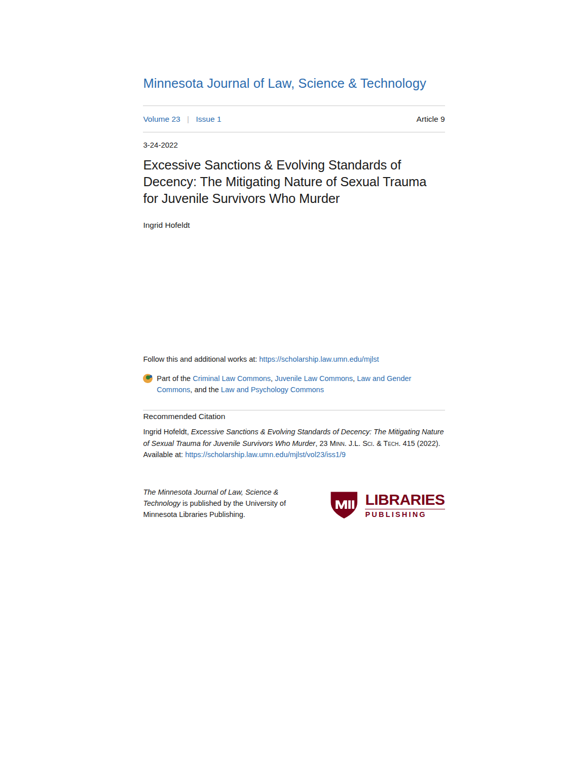Minnesota Journal of Law, Science & Technology
Volume 23 | Issue 1
Article 9
3-24-2022
Excessive Sanctions & Evolving Standards of Decency: The Mitigating Nature of Sexual Trauma for Juvenile Survivors Who Murder
Ingrid Hofeldt
Follow this and additional works at: https://scholarship.law.umn.edu/mjlst
Part of the Criminal Law Commons, Juvenile Law Commons, Law and Gender Commons, and the Law and Psychology Commons
Recommended Citation
Ingrid Hofeldt, Excessive Sanctions & Evolving Standards of Decency: The Mitigating Nature of Sexual Trauma for Juvenile Survivors Who Murder, 23 Minn. J.L. Sci. & Tech. 415 (2022).
Available at: https://scholarship.law.umn.edu/mjlst/vol23/iss1/9
The Minnesota Journal of Law, Science & Technology is published by the University of Minnesota Libraries Publishing.
LIBRARIES
PUBLISHING